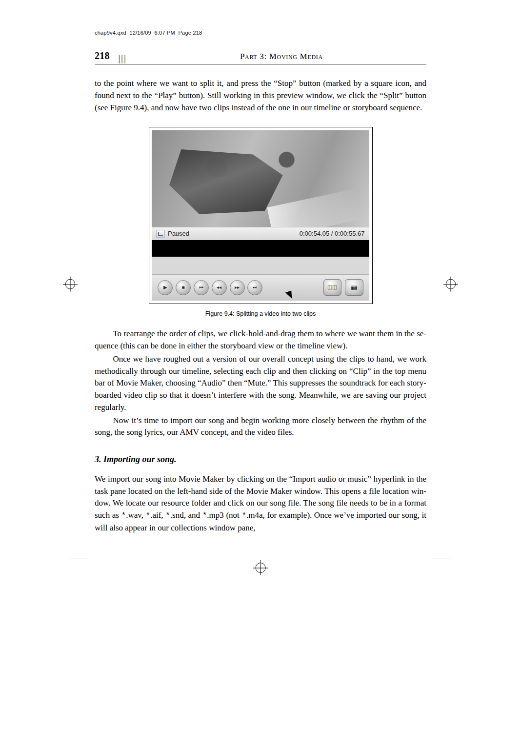chap9v4.qxd 12/16/09 6:07 PM Page 218
218
|||
Part 3: Moving Media
to the point where we want to split it, and press the “Stop” button (marked by a square icon, and found next to the “Play” button). Still working in this preview window, we click the “Split” button (see Figure 9.4), and now have two clips instead of the one in our timeline or storyboard sequence.
Paused
0:00:54.05 / 0:00:55.67
▶
■
⏮
◂◂
▸▸
⏭
◫◫
📷
Figure 9.4: Splitting a video into two clips
To rearrange the order of clips, we click-hold-and-drag them to where we want them in the sequence (this can be done in either the storyboard view or the timeline view).
Once we have roughed out a version of our overall concept using the clips to hand, we work methodically through our timeline, selecting each clip and then clicking on “Clip” in the top menu bar of Movie Maker, choosing “Audio” then “Mute.” This suppresses the soundtrack for each storyboarded video clip so that it doesn’t interfere with the song. Meanwhile, we are saving our project regularly.
Now it’s time to import our song and begin working more closely between the rhythm of the song, the song lyrics, our AMV concept, and the video files.
3. Importing our song.
We import our song into Movie Maker by clicking on the “Import audio or music” hyperlink in the task pane located on the left-hand side of the Movie Maker window. This opens a file location window. We locate our resource folder and click on our song file. The song file needs to be in a format such as *.wav, *.aif, *.snd, and *.mp3 (not *.m4a, for example). Once we’ve imported our song, it will also appear in our collections window pane,